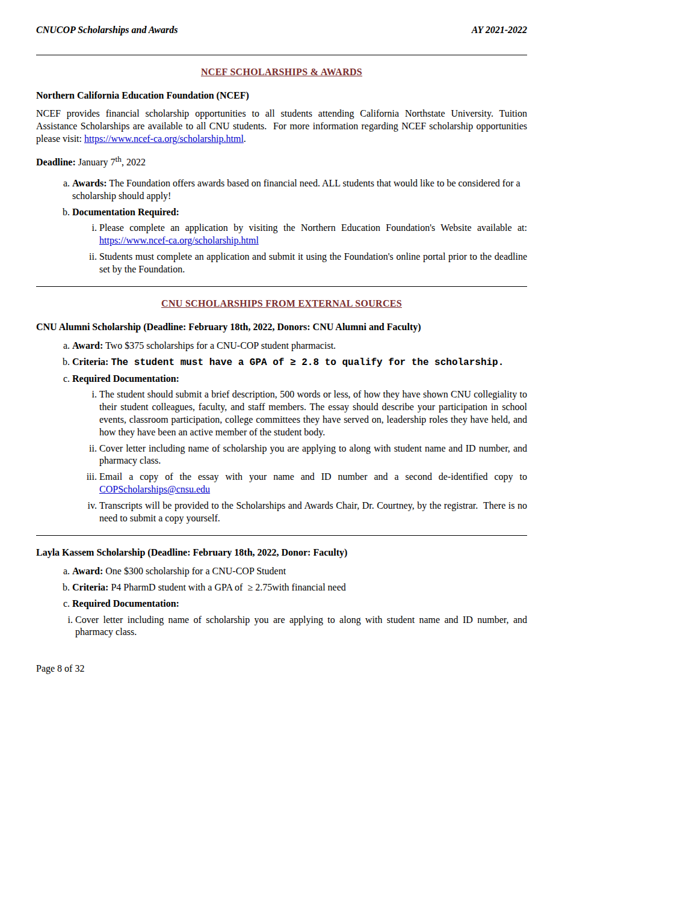CNUCOP Scholarships and Awards AY 2021-2022
NCEF SCHOLARSHIPS & AWARDS
Northern California Education Foundation (NCEF)
NCEF provides financial scholarship opportunities to all students attending California Northstate University. Tuition Assistance Scholarships are available to all CNU students. For more information regarding NCEF scholarship opportunities please visit: https://www.ncef-ca.org/scholarship.html.
Deadline: January 7th, 2022
Awards: The Foundation offers awards based on financial need. ALL students that would like to be considered for a scholarship should apply!
Documentation Required:
Please complete an application by visiting the Northern Education Foundation's Website available at: https://www.ncef-ca.org/scholarship.html
Students must complete an application and submit it using the Foundation's online portal prior to the deadline set by the Foundation.
CNU SCHOLARSHIPS FROM EXTERNAL SOURCES
CNU Alumni Scholarship (Deadline: February 18th, 2022, Donors: CNU Alumni and Faculty)
Award: Two $375 scholarships for a CNU-COP student pharmacist.
Criteria: The student must have a GPA of ≥ 2.8 to qualify for the scholarship.
Required Documentation:
The student should submit a brief description, 500 words or less, of how they have shown CNU collegiality to their student colleagues, faculty, and staff members. The essay should describe your participation in school events, classroom participation, college committees they have served on, leadership roles they have held, and how they have been an active member of the student body.
Cover letter including name of scholarship you are applying to along with student name and ID number, and pharmacy class.
Email a copy of the essay with your name and ID number and a second de-identified copy to COPScholarships@cnsu.edu
Transcripts will be provided to the Scholarships and Awards Chair, Dr. Courtney, by the registrar. There is no need to submit a copy yourself.
Layla Kassem Scholarship (Deadline: February 18th, 2022, Donor: Faculty)
Award: One $300 scholarship for a CNU-COP Student
Criteria: P4 PharmD student with a GPA of ≥ 2.75with financial need
Required Documentation:
Cover letter including name of scholarship you are applying to along with student name and ID number, and pharmacy class.
Page 8 of 32